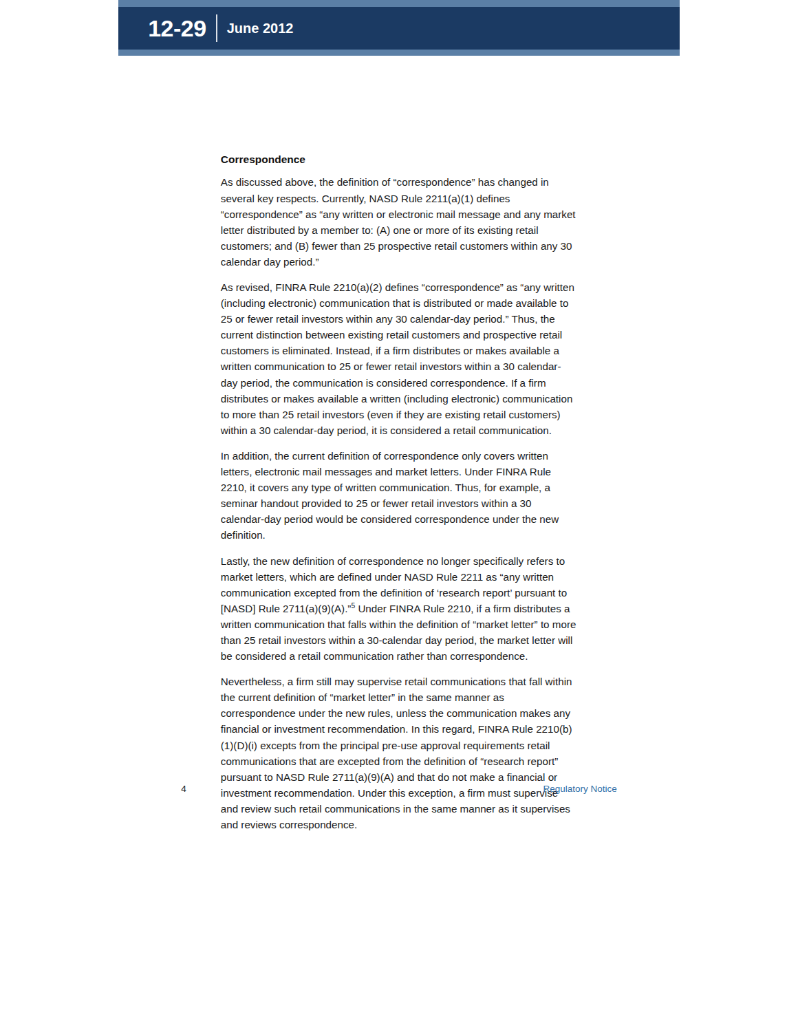12-29
June 2012
Correspondence
As discussed above, the definition of “correspondence” has changed in several key respects. Currently, NASD Rule 2211(a)(1) defines “correspondence” as “any written or electronic mail message and any market letter distributed by a member to: (A) one or more of its existing retail customers; and (B) fewer than 25 prospective retail customers within any 30 calendar day period.”
As revised, FINRA Rule 2210(a)(2) defines “correspondence” as “any written (including electronic) communication that is distributed or made available to 25 or fewer retail investors within any 30 calendar-day period.” Thus, the current distinction between existing retail customers and prospective retail customers is eliminated. Instead, if a firm distributes or makes available a written communication to 25 or fewer retail investors within a 30 calendar-day period, the communication is considered correspondence. If a firm distributes or makes available a written (including electronic) communication to more than 25 retail investors (even if they are existing retail customers) within a 30 calendar-day period, it is considered a retail communication.
In addition, the current definition of correspondence only covers written letters, electronic mail messages and market letters. Under FINRA Rule 2210, it covers any type of written communication. Thus, for example, a seminar handout provided to 25 or fewer retail investors within a 30 calendar-day period would be considered correspondence under the new definition.
Lastly, the new definition of correspondence no longer specifically refers to market letters, which are defined under NASD Rule 2211 as “any written communication excepted from the definition of ‘research report’ pursuant to [NASD] Rule 2711(a)(9)(A).”5 Under FINRA Rule 2210, if a firm distributes a written communication that falls within the definition of “market letter” to more than 25 retail investors within a 30-calendar day period, the market letter will be considered a retail communication rather than correspondence.
Nevertheless, a firm still may supervise retail communications that fall within the current definition of “market letter” in the same manner as correspondence under the new rules, unless the communication makes any financial or investment recommendation. In this regard, FINRA Rule 2210(b)(1)(D)(i) excepts from the principal pre-use approval requirements retail communications that are excepted from the definition of “research report” pursuant to NASD Rule 2711(a)(9)(A) and that do not make a financial or investment recommendation. Under this exception, a firm must supervise and review such retail communications in the same manner as it supervises and reviews correspondence.
4
Regulatory Notice